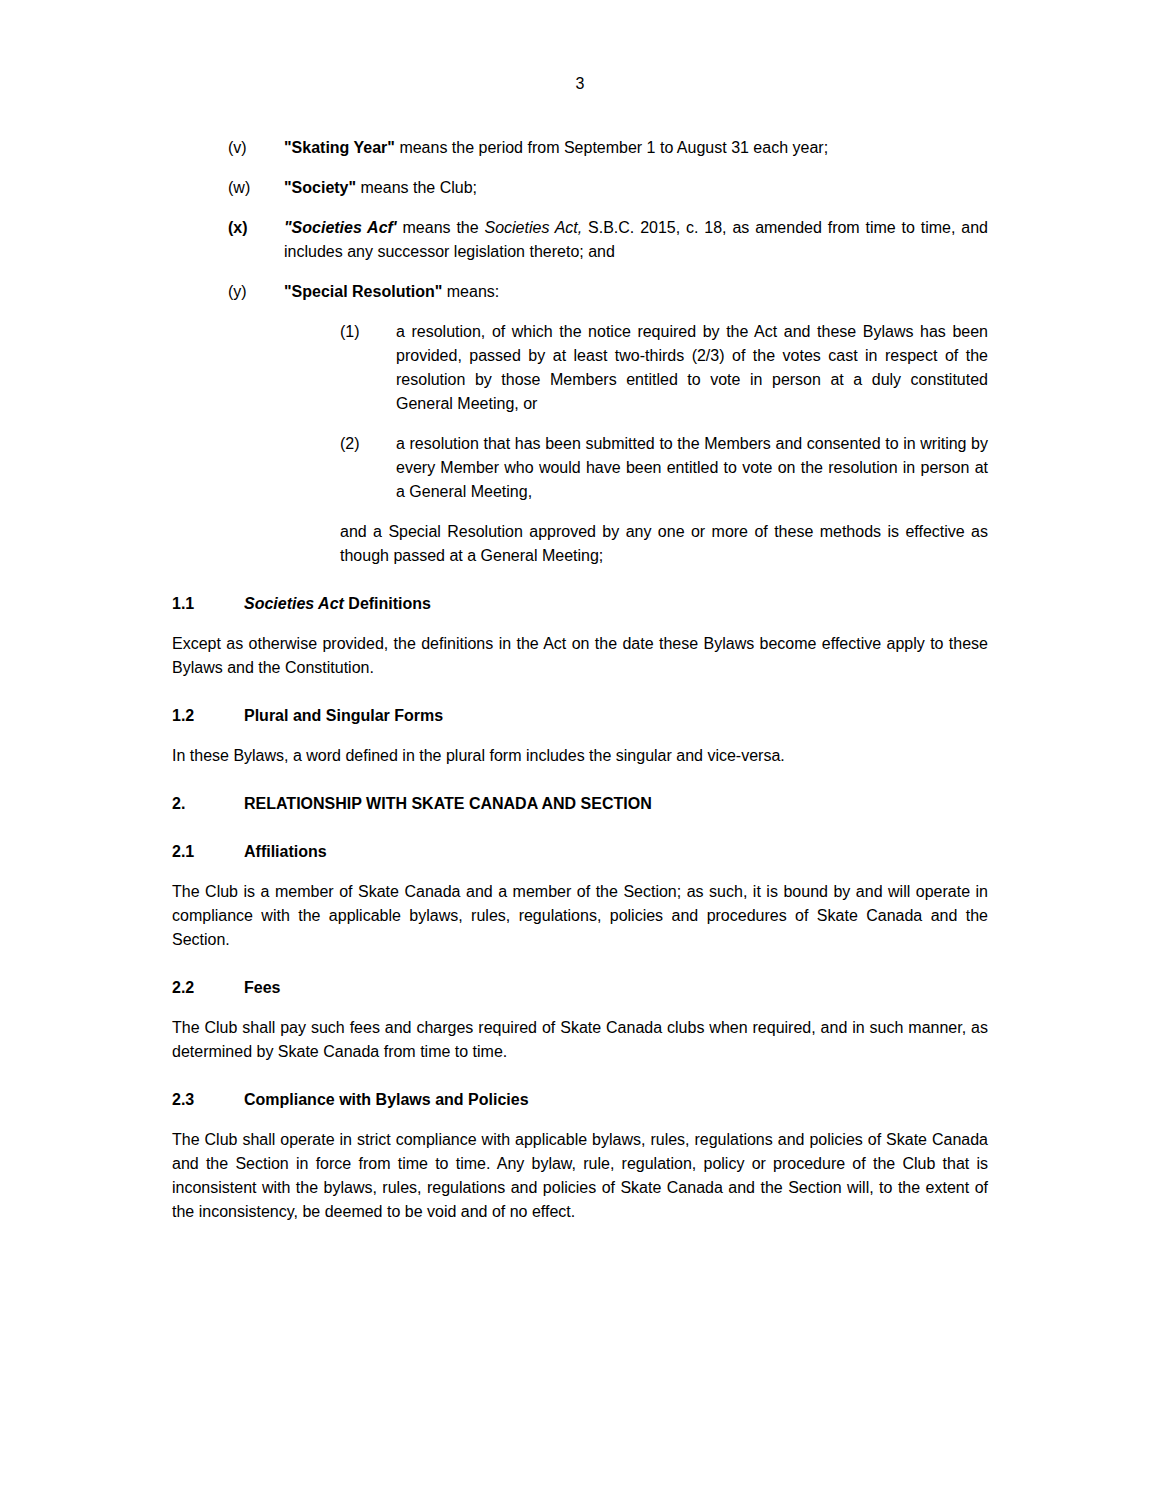3
(v) "Skating Year" means the period from September 1 to August 31 each year;
(w) "Society" means the Club;
(x) "Societies Acf' means the Societies Act, S.B.C. 2015, c. 18, as amended from time to time, and includes any successor legislation thereto; and
(y) "Special Resolution" means:
(1) a resolution, of which the notice required by the Act and these Bylaws has been provided, passed by at least two-thirds (2/3) of the votes cast in respect of the resolution by those Members entitled to vote in person at a duly constituted General Meeting, or
(2) a resolution that has been submitted to the Members and consented to in writing by every Member who would have been entitled to vote on the resolution in person at a General Meeting,
and a Special Resolution approved by any one or more of these methods is effective as though passed at a General Meeting;
1.1 Societies Act Definitions
Except as otherwise provided, the definitions in the Act on the date these Bylaws become effective apply to these Bylaws and the Constitution.
1.2 Plural and Singular Forms
In these Bylaws, a word defined in the plural form includes the singular and vice-versa.
2. RELATIONSHIP WITH SKATE CANADA AND SECTION
2.1 Affiliations
The Club is a member of Skate Canada and a member of the Section; as such, it is bound by and will operate in compliance with the applicable bylaws, rules, regulations, policies and procedures of Skate Canada and the Section.
2.2 Fees
The Club shall pay such fees and charges required of Skate Canada clubs when required, and in such manner, as determined by Skate Canada from time to time.
2.3 Compliance with Bylaws and Policies
The Club shall operate in strict compliance with applicable bylaws, rules, regulations and policies of Skate Canada and the Section in force from time to time. Any bylaw, rule, regulation, policy or procedure of the Club that is inconsistent with the bylaws, rules, regulations and policies of Skate Canada and the Section will, to the extent of the inconsistency, be deemed to be void and of no effect.